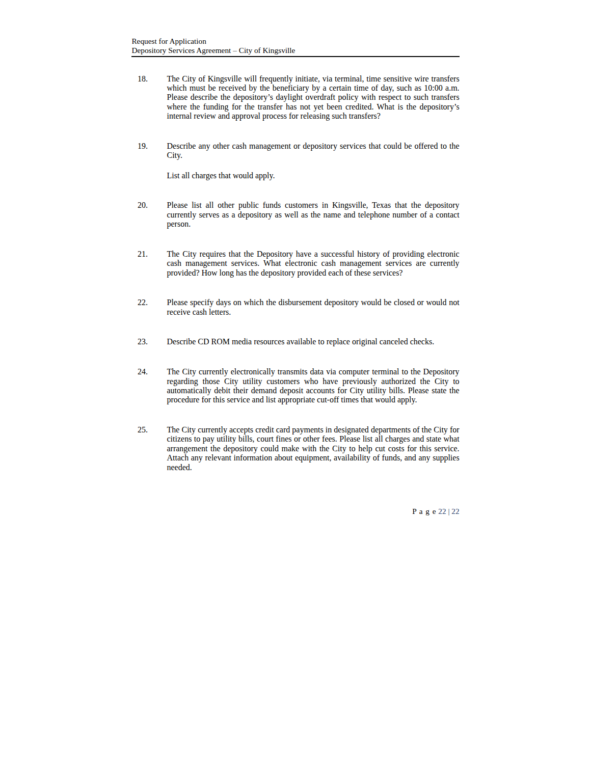Request for Application
Depository Services Agreement – City of Kingsville
18.
The City of Kingsville will frequently initiate, via terminal, time sensitive wire transfers which must be received by the beneficiary by a certain time of day, such as 10:00 a.m. Please describe the depository’s daylight overdraft policy with respect to such transfers where the funding for the transfer has not yet been credited. What is the depository’s internal review and approval process for releasing such transfers?
19.
Describe any other cash management or depository services that could be offered to the City.
List all charges that would apply.
20.
Please list all other public funds customers in Kingsville, Texas that the depository currently serves as a depository as well as the name and telephone number of a contact person.
21.
The City requires that the Depository have a successful history of providing electronic cash management services. What electronic cash management services are currently provided? How long has the depository provided each of these services?
22.
Please specify days on which the disbursement depository would be closed or would not receive cash letters.
23.
Describe CD ROM media resources available to replace original canceled checks.
24.
The City currently electronically transmits data via computer terminal to the Depository regarding those City utility customers who have previously authorized the City to automatically debit their demand deposit accounts for City utility bills. Please state the procedure for this service and list appropriate cut-off times that would apply.
25.
The City currently accepts credit card payments in designated departments of the City for citizens to pay utility bills, court fines or other fees. Please list all charges and state what arrangement the depository could make with the City to help cut costs for this service. Attach any relevant information about equipment, availability of funds, and any supplies needed.
P a g e 22 | 22